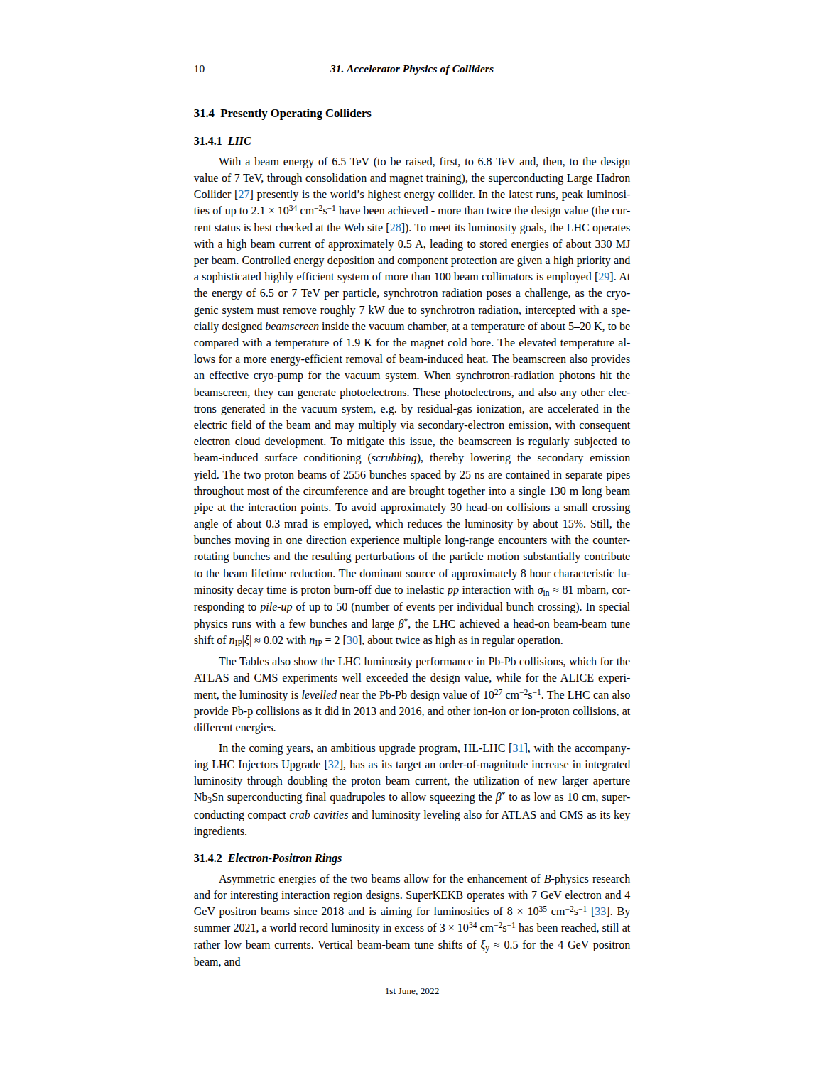10
31. Accelerator Physics of Colliders
31.4 Presently Operating Colliders
31.4.1 LHC
With a beam energy of 6.5 TeV (to be raised, first, to 6.8 TeV and, then, to the design value of 7 TeV, through consolidation and magnet training), the superconducting Large Hadron Collider [27] presently is the world’s highest energy collider. In the latest runs, peak luminosities of up to 2.1 × 1034 cm−2s−1 have been achieved - more than twice the design value (the current status is best checked at the Web site [28]). To meet its luminosity goals, the LHC operates with a high beam current of approximately 0.5 A, leading to stored energies of about 330 MJ per beam. Controlled energy deposition and component protection are given a high priority and a sophisticated highly efficient system of more than 100 beam collimators is employed [29]. At the energy of 6.5 or 7 TeV per particle, synchrotron radiation poses a challenge, as the cryogenic system must remove roughly 7 kW due to synchrotron radiation, intercepted with a specially designed beamscreen inside the vacuum chamber, at a temperature of about 5–20 K, to be compared with a temperature of 1.9 K for the magnet cold bore. The elevated temperature allows for a more energy-efficient removal of beam-induced heat. The beamscreen also provides an effective cryo-pump for the vacuum system. When synchrotron-radiation photons hit the beamscreen, they can generate photoelectrons. These photoelectrons, and also any other electrons generated in the vacuum system, e.g. by residual-gas ionization, are accelerated in the electric field of the beam and may multiply via secondary-electron emission, with consequent electron cloud development. To mitigate this issue, the beamscreen is regularly subjected to beam-induced surface conditioning (scrubbing), thereby lowering the secondary emission yield. The two proton beams of 2556 bunches spaced by 25 ns are contained in separate pipes throughout most of the circumference and are brought together into a single 130 m long beam pipe at the interaction points. To avoid approximately 30 head-on collisions a small crossing angle of about 0.3 mrad is employed, which reduces the luminosity by about 15%. Still, the bunches moving in one direction experience multiple long-range encounters with the counter-rotating bunches and the resulting perturbations of the particle motion substantially contribute to the beam lifetime reduction. The dominant source of approximately 8 hour characteristic luminosity decay time is proton burn-off due to inelastic pp interaction with σin ≈ 81 mbarn, corresponding to pile-up of up to 50 (number of events per individual bunch crossing). In special physics runs with a few bunches and large β*, the LHC achieved a head-on beam-beam tune shift of nIP|ξ| ≈ 0.02 with nIP = 2 [30], about twice as high as in regular operation.
The Tables also show the LHC luminosity performance in Pb-Pb collisions, which for the ATLAS and CMS experiments well exceeded the design value, while for the ALICE experiment, the luminosity is levelled near the Pb-Pb design value of 1027 cm−2s−1. The LHC can also provide Pb-p collisions as it did in 2013 and 2016, and other ion-ion or ion-proton collisions, at different energies.
In the coming years, an ambitious upgrade program, HL-LHC [31], with the accompanying LHC Injectors Upgrade [32], has as its target an order-of-magnitude increase in integrated luminosity through doubling the proton beam current, the utilization of new larger aperture Nb3 Sn superconducting final quadrupoles to allow squeezing the β* to as low as 10 cm, superconducting compact crab cavities and luminosity leveling also for ATLAS and CMS as its key ingredients.
31.4.2 Electron-Positron Rings
Asymmetric energies of the two beams allow for the enhancement of B-physics research and for interesting interaction region designs. SuperKEKB operates with 7 GeV electron and 4 GeV positron beams since 2018 and is aiming for luminosities of 8 × 1035 cm−2s−1 [33]. By summer 2021, a world record luminosity in excess of 3 × 1034 cm−2s−1 has been reached, still at rather low beam currents. Vertical beam-beam tune shifts of ξy ≈ 0.5 for the 4 GeV positron beam, and
1st June, 2022